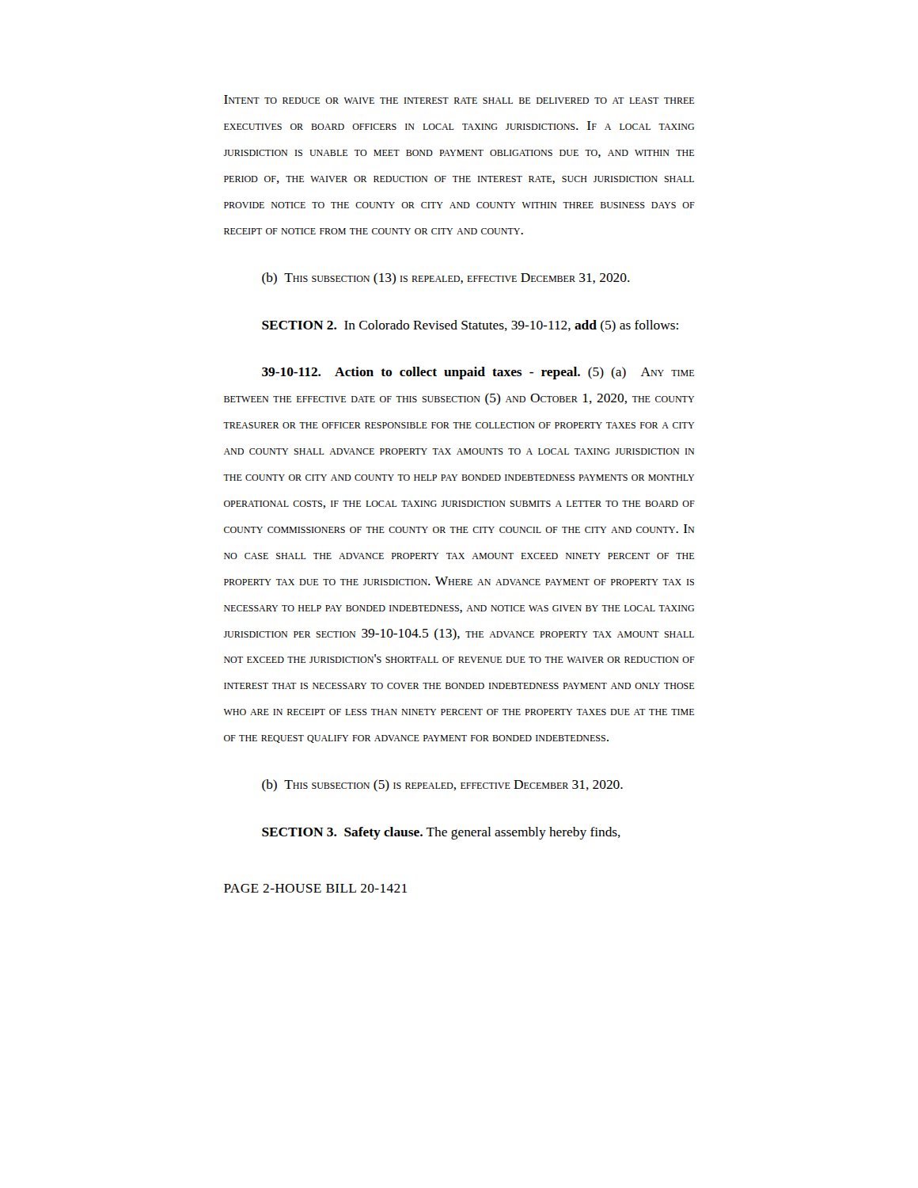Intent to reduce or waive the interest rate shall be delivered to at least three executives or board officers in local taxing jurisdictions. If a local taxing jurisdiction is unable to meet bond payment obligations due to, and within the period of, the waiver or reduction of the interest rate, such jurisdiction shall provide notice to the county or city and county within three business days of receipt of notice from the county or city and county.
(b) This subsection (13) is repealed, effective December 31, 2020.
SECTION 2. In Colorado Revised Statutes, 39-10-112, add (5) as follows:
39-10-112. Action to collect unpaid taxes - repeal. (5) (a) Any time between the effective date of this subsection (5) and October 1, 2020, the county treasurer or the officer responsible for the collection of property taxes for a city and county shall advance property tax amounts to a local taxing jurisdiction in the county or city and county to help pay bonded indebtedness payments or monthly operational costs, if the local taxing jurisdiction submits a letter to the board of county commissioners of the county or the city council of the city and county. In no case shall the advance property tax amount exceed ninety percent of the property tax due to the jurisdiction. Where an advance payment of property tax is necessary to help pay bonded indebtedness, and notice was given by the local taxing jurisdiction per section 39-10-104.5 (13), the advance property tax amount shall not exceed the jurisdiction's shortfall of revenue due to the waiver or reduction of interest that is necessary to cover the bonded indebtedness payment and only those who are in receipt of less than ninety percent of the property taxes due at the time of the request qualify for advance payment for bonded indebtedness.
(b) This subsection (5) is repealed, effective December 31, 2020.
SECTION 3. Safety clause. The general assembly hereby finds,
PAGE 2-HOUSE BILL 20-1421